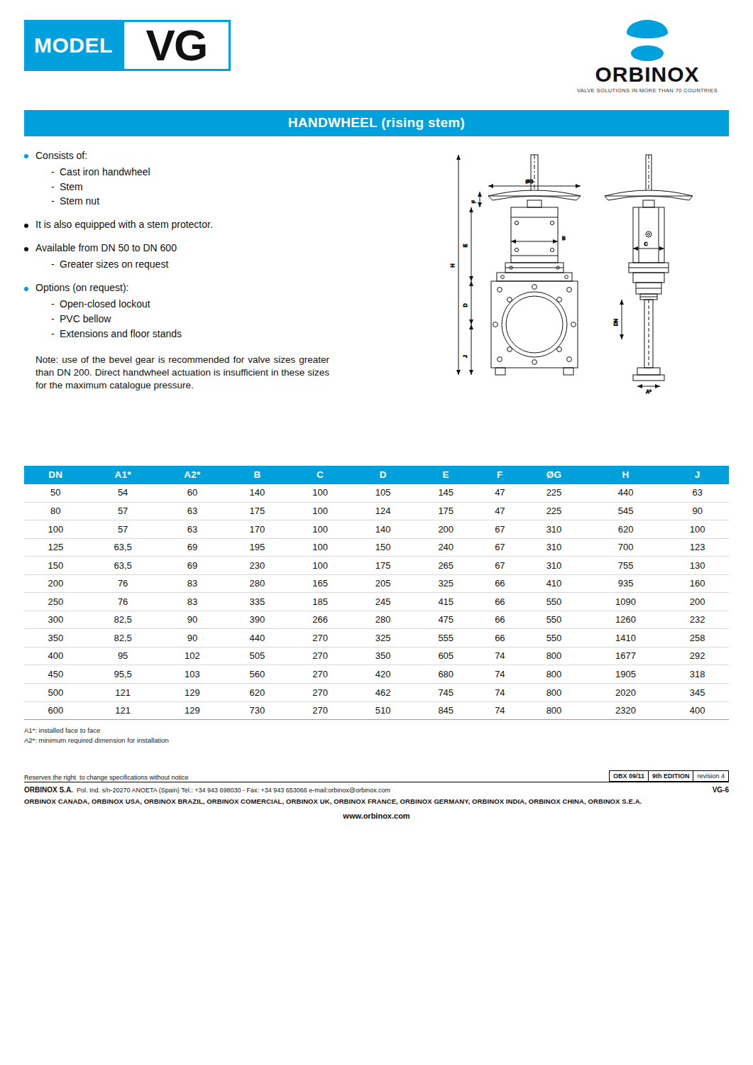MODEL
VG
ORBINOX
Valve solutions in more than 70 countries
HANDWHEEL (rising stem)
Consists of:
Cast iron handwheel
Stem
Stem nut
It is also equipped with a stem protector.
Available from DN 50 to DN 600
Greater sizes on request
Options (on request):
Open-closed lockout
PVC bellow
Extensions and floor stands
Note: use of the bevel gear is recommended for valve sizes greater than DN 200. Direct handwheel actuation is insufficient in these sizes for the maximum catalogue pressure.
ØG F E H D J B C DN A*
| DN | A1* | A2* | B | C | D | E | F | ØG | H | J |
| --- | --- | --- | --- | --- | --- | --- | --- | --- | --- | --- |
| 50 | 54 | 60 | 140 | 100 | 105 | 145 | 47 | 225 | 440 | 63 |
| 80 | 57 | 63 | 175 | 100 | 124 | 175 | 47 | 225 | 545 | 90 |
| 100 | 57 | 63 | 170 | 100 | 140 | 200 | 67 | 310 | 620 | 100 |
| 125 | 63,5 | 69 | 195 | 100 | 150 | 240 | 67 | 310 | 700 | 123 |
| 150 | 63,5 | 69 | 230 | 100 | 175 | 265 | 67 | 310 | 755 | 130 |
| 200 | 76 | 83 | 280 | 165 | 205 | 325 | 66 | 410 | 935 | 160 |
| 250 | 76 | 83 | 335 | 185 | 245 | 415 | 66 | 550 | 1090 | 200 |
| 300 | 82,5 | 90 | 390 | 266 | 280 | 475 | 66 | 550 | 1260 | 232 |
| 350 | 82,5 | 90 | 440 | 270 | 325 | 555 | 66 | 550 | 1410 | 258 |
| 400 | 95 | 102 | 505 | 270 | 350 | 605 | 74 | 800 | 1677 | 292 |
| 450 | 95,5 | 103 | 560 | 270 | 420 | 680 | 74 | 800 | 1905 | 318 |
| 500 | 121 | 129 | 620 | 270 | 462 | 745 | 74 | 800 | 2020 | 345 |
| 600 | 121 | 129 | 730 | 270 | 510 | 845 | 74 | 800 | 2320 | 400 |
A1*: installed face to face
A2*: minimum required dimension for installation
Reserves the right to change specifications without notice
OBX 09/11
9th EDITION
revision 4
ORBINOX S.A. Pol. Ind. s/n-20270 ANOETA (Spain) Tel.: +34 943 698030 - Fax: +34 943 653066 e-mail:orbinox@orbinox.com
VG-6
ORBINOX CANADA, ORBINOX USA, ORBINOX BRAZIL, ORBINOX COMERCIAL, ORBINOX UK, ORBINOX FRANCE, ORBINOX GERMANY, ORBINOX INDIA, ORBINOX CHINA, ORBINOX S.E.A.
www.orbinox.com